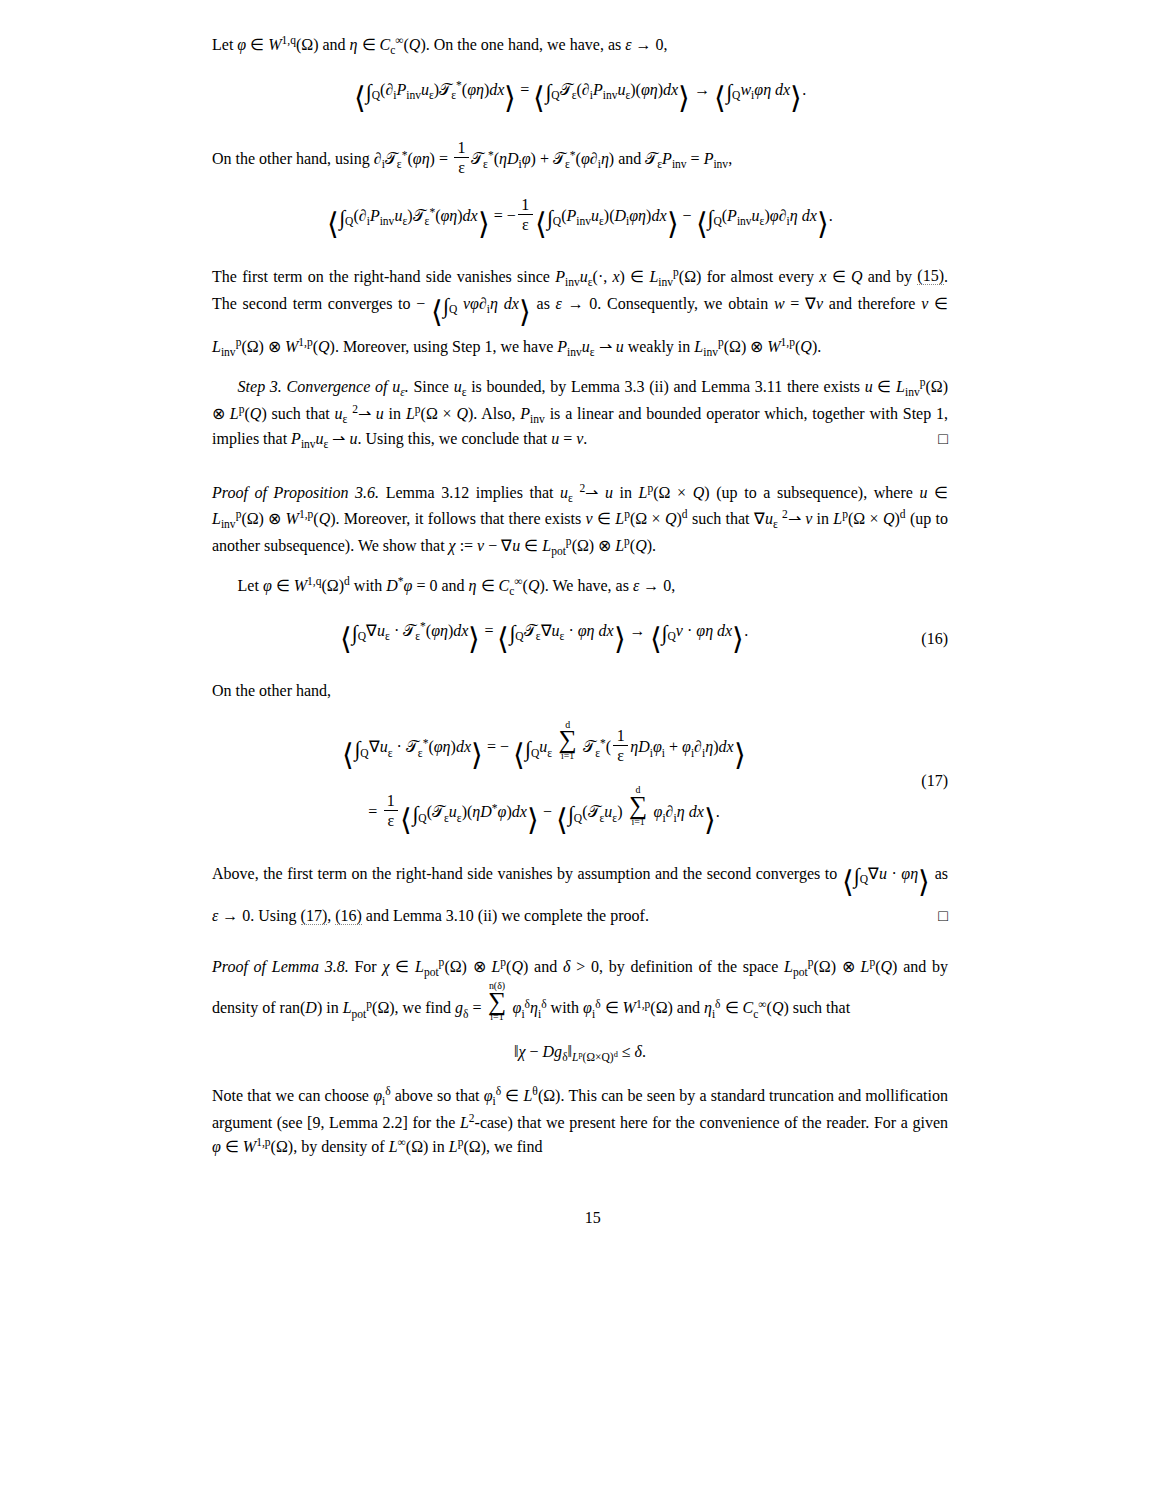Let φ ∈ W1,q(Ω) and η ∈ Cc∞(Q). On the one hand, we have, as ε → 0,
⟨∫Q(∂iPinvuε)𝒯ε*(φη)dx⟩ = ⟨∫Q𝒯ε(∂iPinvuε)(φη)dx⟩ → ⟨∫Qwiφη dx⟩.
On the other hand, using ∂i𝒯ε*(φη) = 1 ε 𝒯ε*(ηDiφ) + 𝒯ε*(φ∂iη) and 𝒯εPinv = Pinv,
⟨∫Q(∂iPinvuε)𝒯ε*(φη)dx⟩ = −1 ε⟨∫Q(Pinvuε)(Diφη)dx⟩ − ⟨∫Q(Pinvuε)φ∂iη dx⟩.
The first term on the right-hand side vanishes since Pinvuε(·, x) ∈ Linvp(Ω) for almost every x ∈ Q and by (15). The second term converges to − ⟨∫Q vφ∂iη dx⟩ as ε → 0. Consequently, we obtain w = ∇v and therefore v ∈ Linvp(Ω) ⊗ W1,p(Q). Moreover, using Step 1, we have Pinvuε ⇀ u weakly in Linvp(Ω) ⊗ W1,p(Q).
Step 3. Convergence of uε. Since uε is bounded, by Lemma 3.3 (ii) and Lemma 3.11 there exists u ∈ Linvp(Ω) ⊗ Lp(Q) such that uε 2⇀ u in Lp(Ω × Q). Also, Pinv is a linear and bounded operator which, together with Step 1, implies that Pinvuε ⇀ u. Using this, we conclude that u = v. □
Proof of Proposition 3.6. Lemma 3.12 implies that uε 2⇀ u in Lp(Ω × Q) (up to a subsequence), where u ∈ Linvp(Ω) ⊗ W1,p(Q). Moreover, it follows that there exists v ∈ Lp(Ω × Q)d such that ∇uε 2⇀ v in Lp(Ω × Q)d (up to another subsequence). We show that χ := v − ∇u ∈ Lpotp(Ω) ⊗ Lp(Q).
Let φ ∈ W1,q(Ω)d with D*φ = 0 and η ∈ Cc∞(Q). We have, as ε → 0,
⟨∫Q∇uε · 𝒯ε*(φη)dx⟩ = ⟨∫Q𝒯ε∇uε · φη dx⟩ → ⟨∫Qv · φη dx⟩.
(16)
On the other hand,
⟨∫Q∇uε · 𝒯ε*(φη)dx⟩ = − ⟨∫Quε d∑i=1 𝒯ε*(1 ε ηDiφi + φi∂iη)dx⟩
= 1 ε⟨∫Q(𝒯εuε)(ηD*φ)dx⟩ − ⟨∫Q(𝒯εuε) d∑i=1 φi∂iη dx⟩.
(17)
Above, the first term on the right-hand side vanishes by assumption and the second converges to ⟨∫Q∇u · φη⟩ as ε → 0. Using (17), (16) and Lemma 3.10 (ii) we complete the proof. □
Proof of Lemma 3.8. For χ ∈ Lpotp(Ω) ⊗ Lp(Q) and δ > 0, by definition of the space Lpotp(Ω) ⊗ Lp(Q) and by density of ran(D) in Lpotp(Ω), we find gδ = n(δ)∑i=1 φiδηiδ with φiδ ∈ W1,p(Ω) and ηiδ ∈ Cc∞(Q) such that
‖χ − Dgδ‖Lp(Ω×Q)d ≤ δ.
Note that we can choose φiδ above so that φiδ ∈ Lθ(Ω). This can be seen by a standard truncation and mollification argument (see [9, Lemma 2.2] for the L2-case) that we present here for the convenience of the reader. For a given φ ∈ W1,p(Ω), by density of L∞(Ω) in Lp(Ω), we find
15